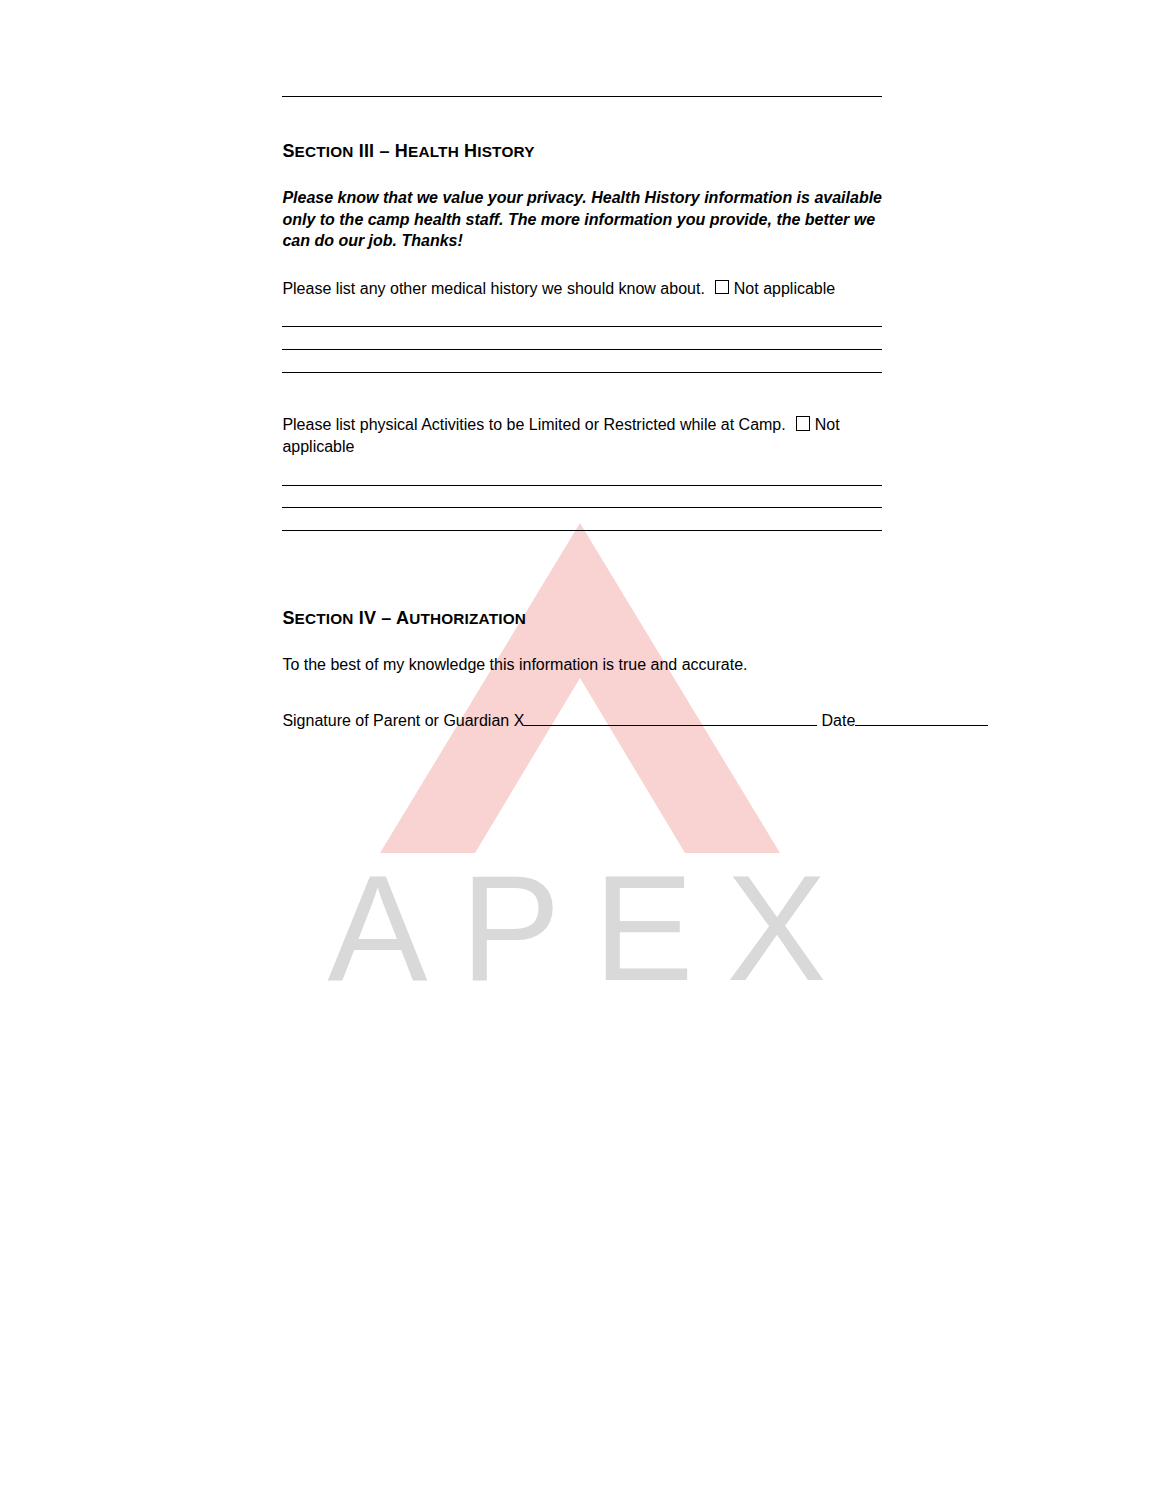APEX
SECTION III – HEALTH HISTORY
Please know that we value your privacy. Health History information is available only to the camp health staff. The more information you provide, the better we can do our job. Thanks!
Please list any other medical history we should know about. Not applicable
Please list physical Activities to be Limited or Restricted while at Camp. Not applicable
SECTION IV – AUTHORIZATION
To the best of my knowledge this information is true and accurate.
Signature of Parent or Guardian X Date